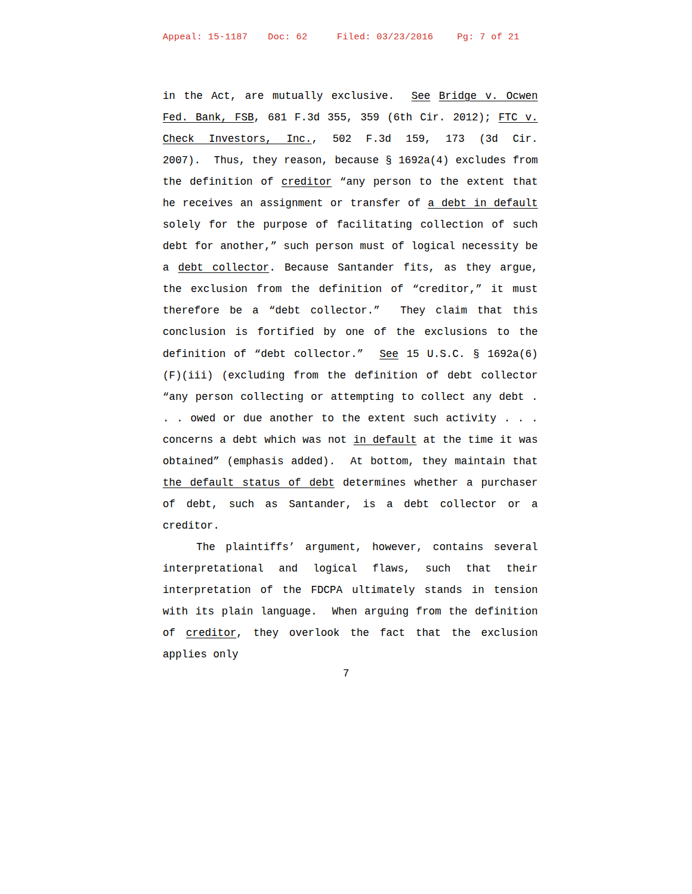Appeal: 15-1187 Doc: 62 Filed: 03/23/2016 Pg: 7 of 21
in the Act, are mutually exclusive. See Bridge v. Ocwen Fed. Bank, FSB, 681 F.3d 355, 359 (6th Cir. 2012); FTC v. Check Investors, Inc., 502 F.3d 159, 173 (3d Cir. 2007). Thus, they reason, because § 1692a(4) excludes from the definition of creditor “any person to the extent that he receives an assignment or transfer of a debt in default solely for the purpose of facilitating collection of such debt for another,” such person must of logical necessity be a debt collector. Because Santander fits, as they argue, the exclusion from the definition of “creditor,” it must therefore be a “debt collector.” They claim that this conclusion is fortified by one of the exclusions to the definition of “debt collector.” See 15 U.S.C. § 1692a(6)(F)(iii) (excluding from the definition of debt collector “any person collecting or attempting to collect any debt . . . owed or due another to the extent such activity . . . concerns a debt which was not in default at the time it was obtained” (emphasis added). At bottom, they maintain that the default status of debt determines whether a purchaser of debt, such as Santander, is a debt collector or a creditor.
The plaintiffs’ argument, however, contains several interpretational and logical flaws, such that their interpretation of the FDCPA ultimately stands in tension with its plain language. When arguing from the definition of creditor, they overlook the fact that the exclusion applies only
7